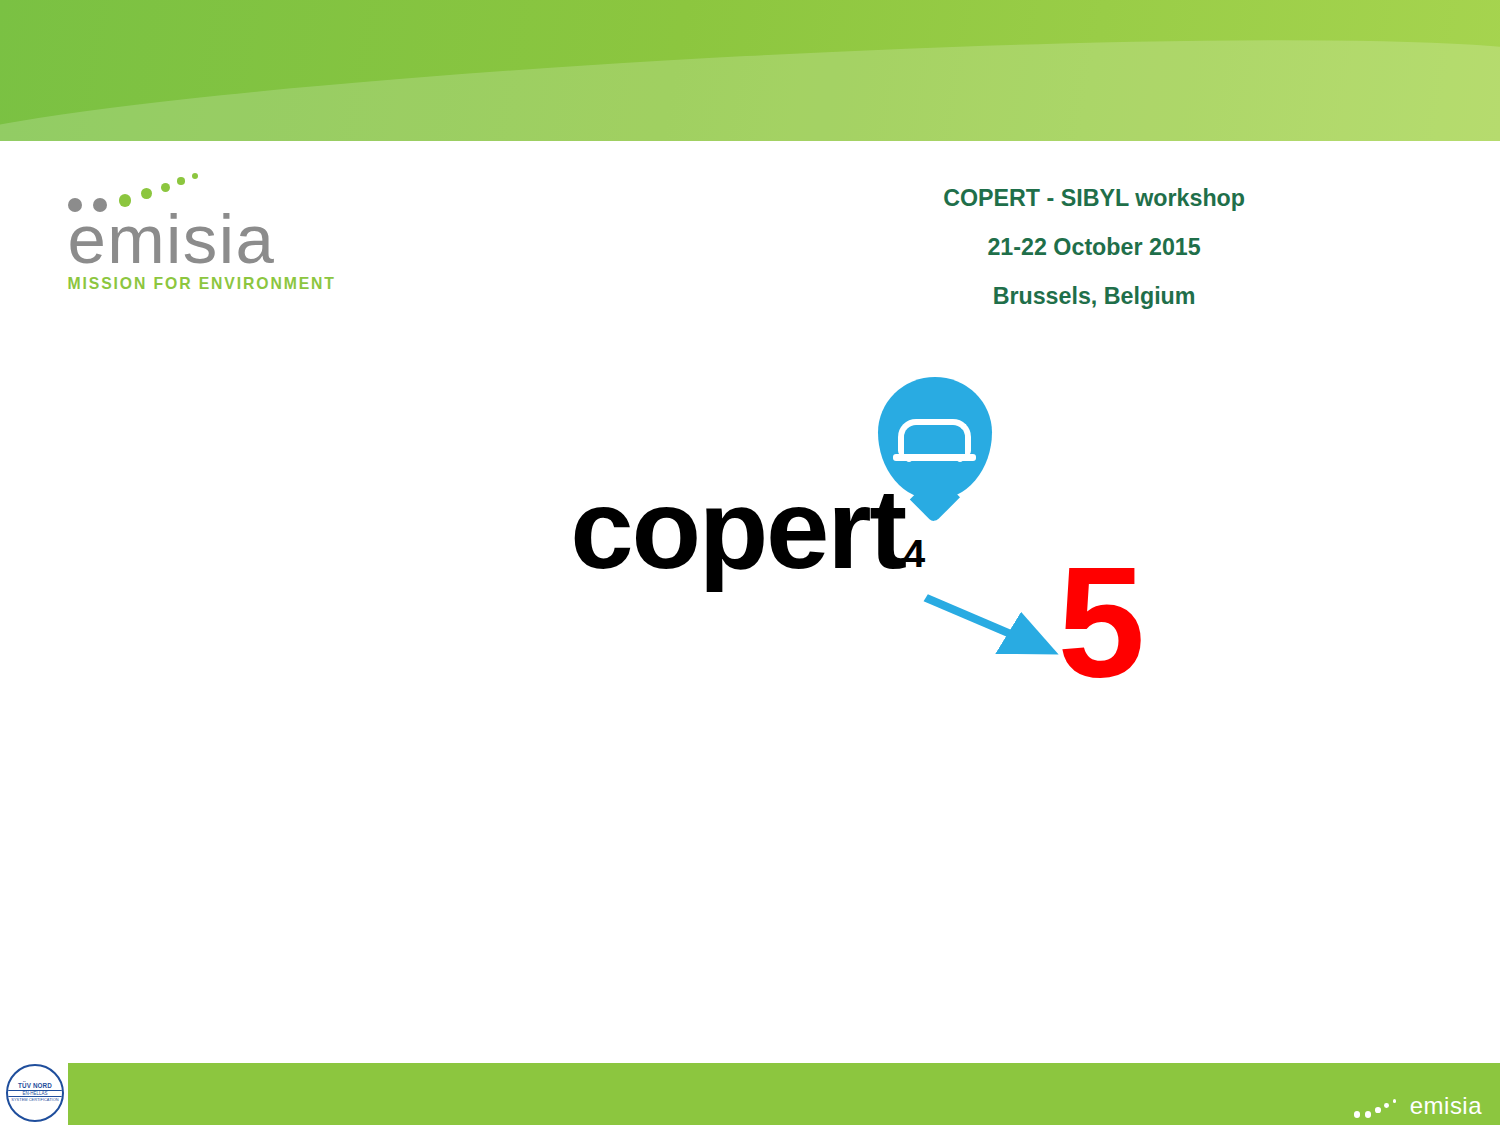emisia
MISSION FOR ENVIRONMENT
COPERT - SIBYL workshop
21-22 October 2015
Brussels, Belgium
copert 4
5
TÜV NORD
EN-HELLAS
SYSTEM CERTIFICATION
emisia